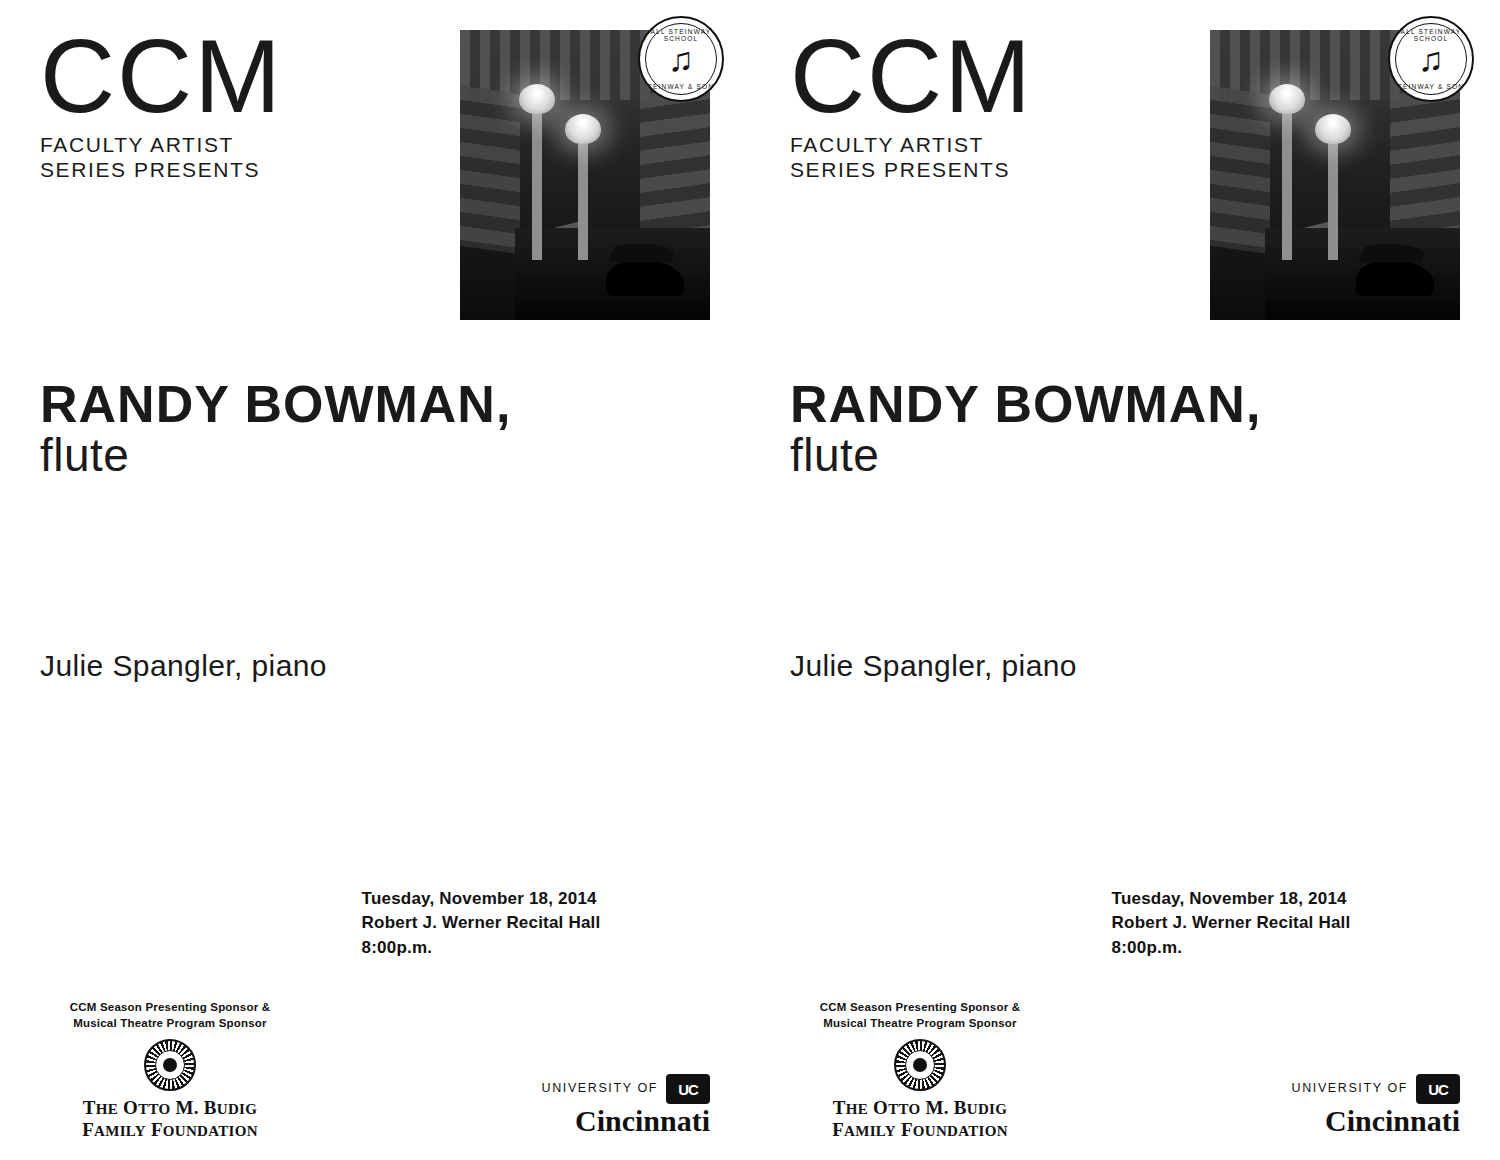CCM
Faculty Artist
Series Presents
All Steinway School ♫ Steinway & Sons
RANDY BOWMAN,
flute
Julie Spangler, piano
Tuesday, November 18, 2014
Robert J. Werner Recital Hall
8:00p.m.
CCM Season Presenting Sponsor &
Musical Theatre Program Sponsor
THE OTTO M. BUDIG
FAMILY FOUNDATION
University of UC
Cincinnati
CCM
Faculty Artist
Series Presents
All Steinway School ♫ Steinway & Sons
RANDY BOWMAN,
flute
Julie Spangler, piano
Tuesday, November 18, 2014
Robert J. Werner Recital Hall
8:00p.m.
CCM Season Presenting Sponsor &
Musical Theatre Program Sponsor
THE OTTO M. BUDIG
FAMILY FOUNDATION
University of UC
Cincinnati